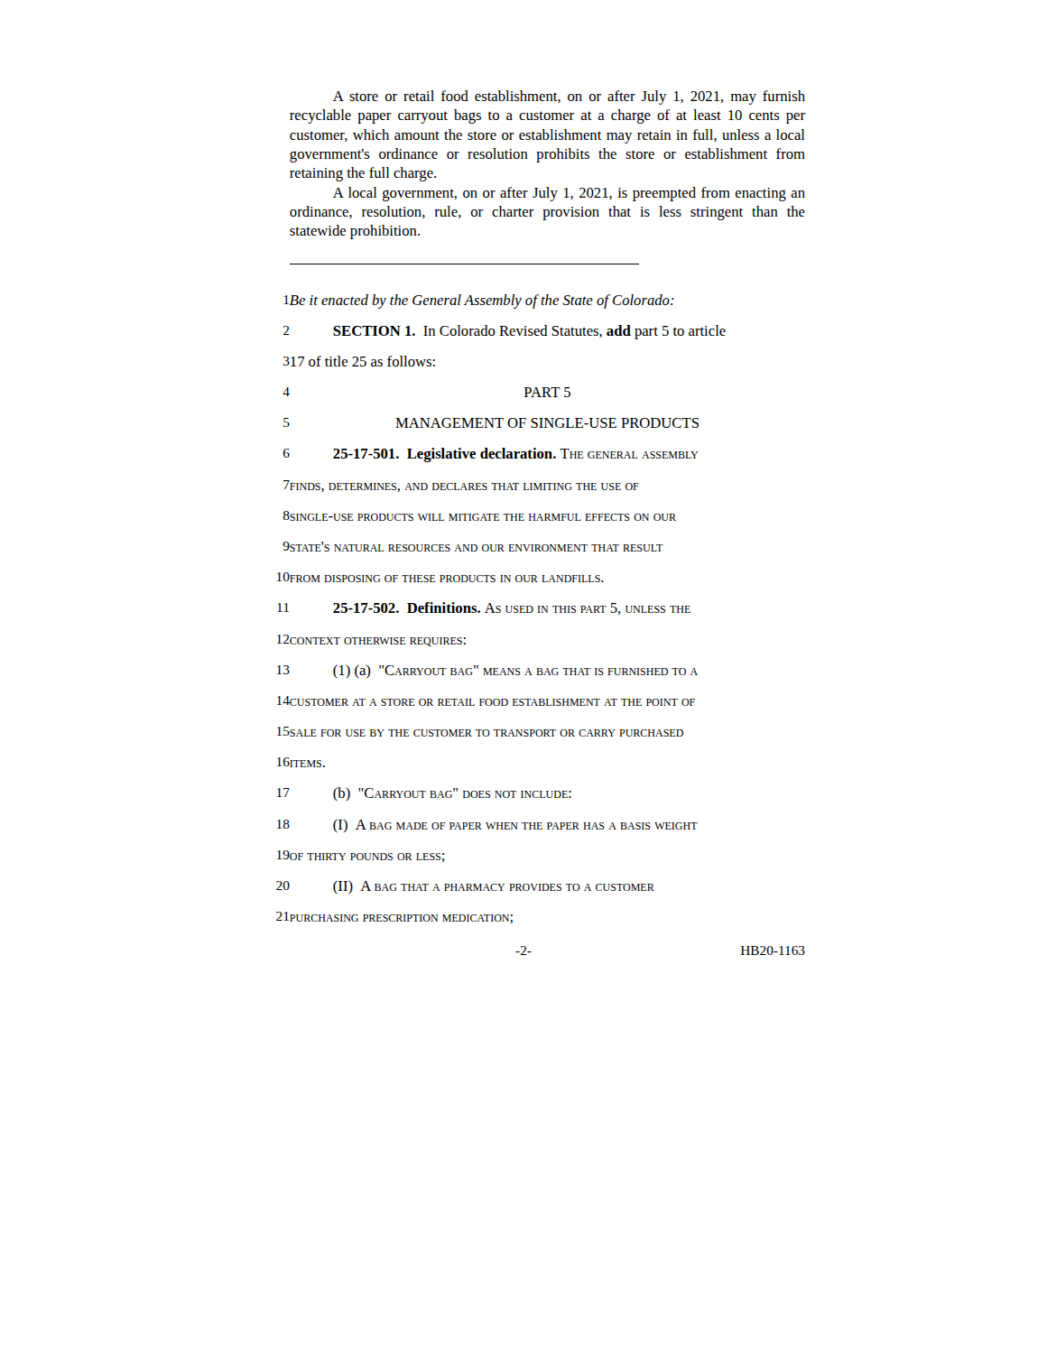A store or retail food establishment, on or after July 1, 2021, may furnish recyclable paper carryout bags to a customer at a charge of at least 10 cents per customer, which amount the store or establishment may retain in full, unless a local government's ordinance or resolution prohibits the store or establishment from retaining the full charge.
A local government, on or after July 1, 2021, is preempted from enacting an ordinance, resolution, rule, or charter provision that is less stringent than the statewide prohibition.
| 1 | Be it enacted by the General Assembly of the State of Colorado: |
| 2 | SECTION 1. In Colorado Revised Statutes, add part 5 to article |
| 3 | 17 of title 25 as follows: |
| 4 | PART 5 |
| 5 | MANAGEMENT OF SINGLE-USE PRODUCTS |
| 6 | 25-17-501. Legislative declaration. The general assembly |
| 7 | finds, determines, and declares that limiting the use of |
| 8 | single-use products will mitigate the harmful effects on our |
| 9 | state's natural resources and our environment that result |
| 10 | from disposing of these products in our landfills. |
| 11 | 25-17-502. Definitions. As used in this part 5, unless the |
| 12 | context otherwise requires: |
| 13 | (1) (a) "Carryout bag" means a bag that is furnished to a |
| 14 | customer at a store or retail food establishment at the point of |
| 15 | sale for use by the customer to transport or carry purchased |
| 16 | items. |
| 17 | (b) "Carryout bag" does not include: |
| 18 | (I) A bag made of paper when the paper has a basis weight |
| 19 | of thirty pounds or less; |
| 20 | (II) A bag that a pharmacy provides to a customer |
| 21 | purchasing prescription medication; |
-2-
HB20-1163